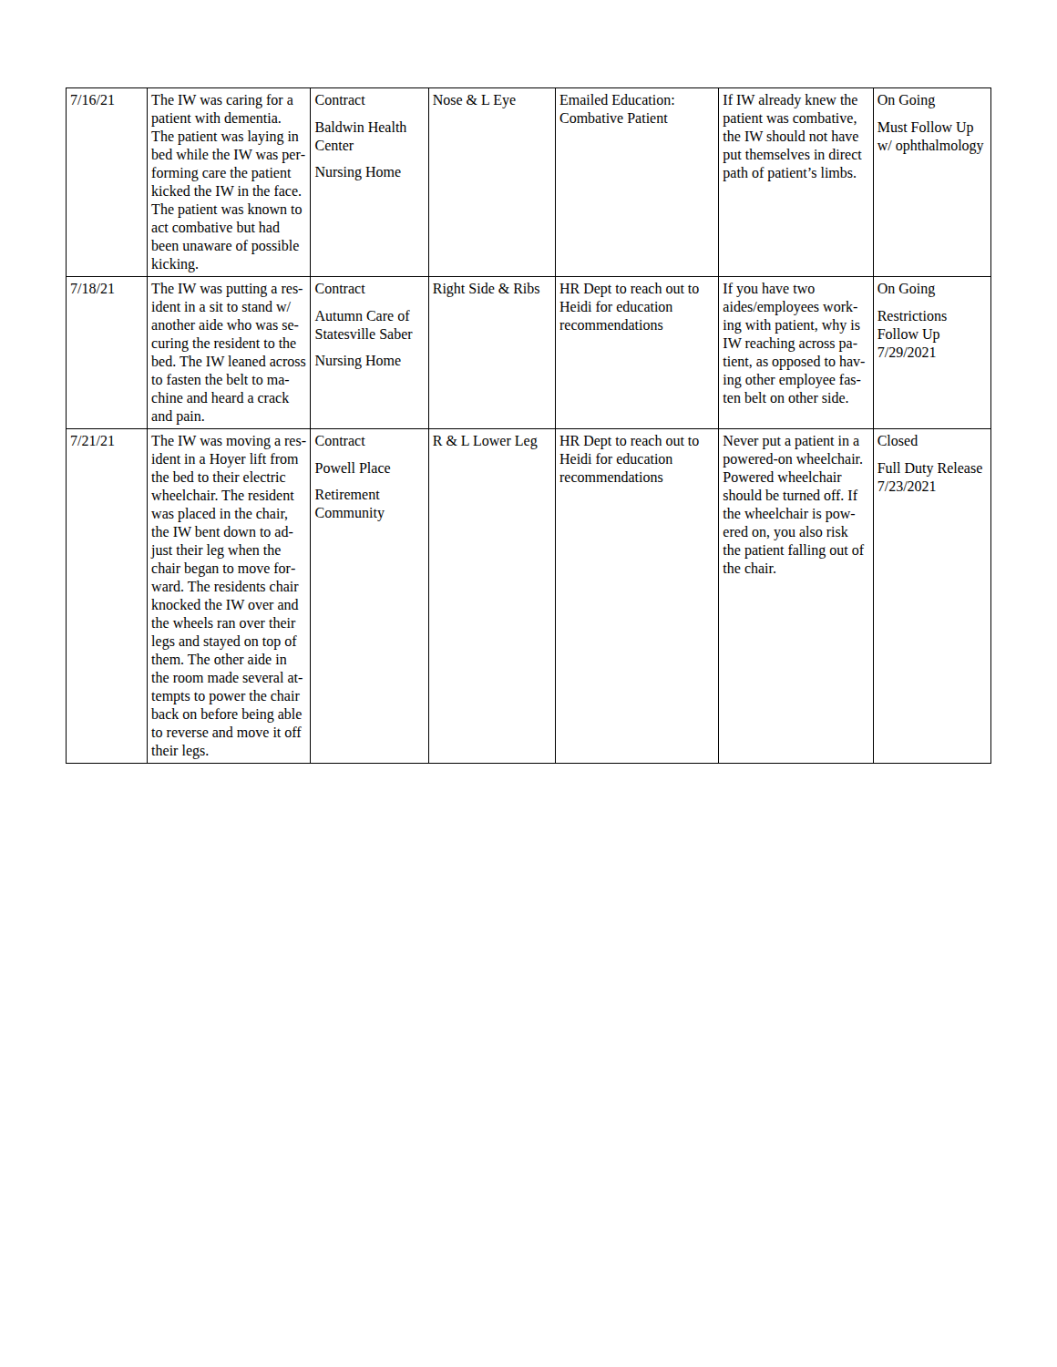| 7/16/21 | The IW was caring for a patient with dementia. The patient was laying in bed while the IW was performing care the patient kicked the IW in the face. The patient was known to act combative but had been unaware of possible kicking. | Contract Baldwin Health Center Nursing Home | Nose & L Eye | Emailed Education: Combative Patient | If IW already knew the patient was combative, the IW should not have put themselves in direct path of patient’s limbs. | On Going Must Follow Up w/ ophthalmology |
| 7/18/21 | The IW was putting a resident in a sit to stand w/ another aide who was securing the resident to the bed. The IW leaned across to fasten the belt to machine and heard a crack and pain. | Contract Autumn Care of Statesville Saber Nursing Home | Right Side & Ribs | HR Dept to reach out to Heidi for education recommendations | If you have two aides/employees working with patient, why is IW reaching across patient, as opposed to having other employee fasten belt on other side. | On Going Restrictions Follow Up 7/29/2021 |
| 7/21/21 | The IW was moving a resident in a Hoyer lift from the bed to their electric wheelchair. The resident was placed in the chair, the IW bent down to adjust their leg when the chair began to move forward. The residents chair knocked the IW over and the wheels ran over their legs and stayed on top of them. The other aide in the room made several attempts to power the chair back on before being able to reverse and move it off their legs. | Contract Powell Place Retirement Community | R & L Lower Leg | HR Dept to reach out to Heidi for education recommendations | Never put a patient in a powered-on wheelchair. Powered wheelchair should be turned off. If the wheelchair is powered on, you also risk the patient falling out of the chair. | Closed Full Duty Release 7/23/2021 |